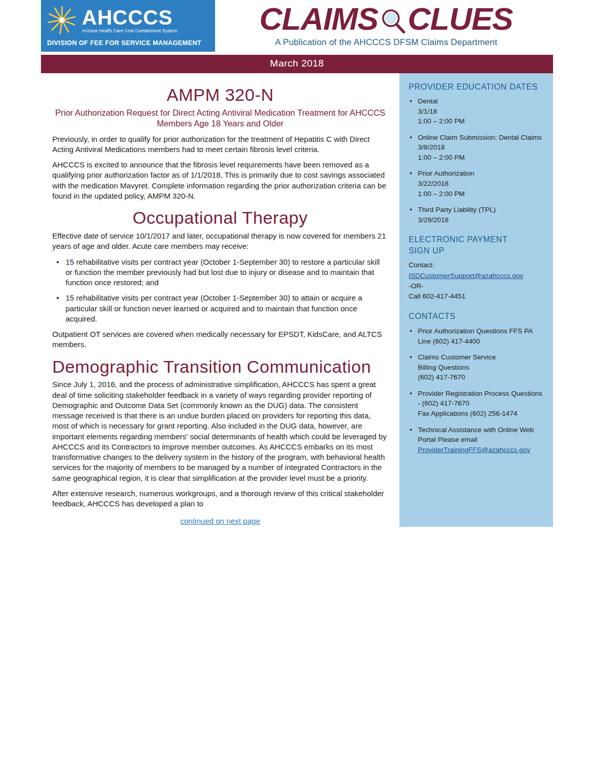AHCCCS Arizona Health Care Cost Containment System
Division of Fee For Service Management
CLAIMS CLUES
A Publication of the AHCCCS DFSM Claims Department
March 2018
AMPM 320-N
Prior Authorization Request for Direct Acting Antiviral Medication Treatment for AHCCCS Members Age 18 Years and Older
Previously, in order to qualify for prior authorization for the treatment of Hepatitis C with Direct Acting Antiviral Medications members had to meet certain fibrosis level criteria.
AHCCCS is excited to announce that the fibrosis level requirements have been removed as a qualifying prior authorization factor as of 1/1/2018. This is primarily due to cost savings associated with the medication Mavyret. Complete information regarding the prior authorization criteria can be found in the updated policy, AMPM 320-N.
Occupational Therapy
Effective date of service 10/1/2017 and later, occupational therapy is now covered for members 21 years of age and older. Acute care members may receive:
15 rehabilitative visits per contract year (October 1-September 30) to restore a particular skill or function the member previously had but lost due to injury or disease and to maintain that function once restored; and
15 rehabilitative visits per contract year (October 1-September 30) to attain or acquire a particular skill or function never learned or acquired and to maintain that function once acquired.
Outpatient OT services are covered when medically necessary for EPSDT, KidsCare, and ALTCS members.
Demographic Transition Communication
Since July 1, 2016, and the process of administrative simplification, AHCCCS has spent a great deal of time soliciting stakeholder feedback in a variety of ways regarding provider reporting of Demographic and Outcome Data Set (commonly known as the DUG) data. The consistent message received is that there is an undue burden placed on providers for reporting this data, most of which is necessary for grant reporting. Also included in the DUG data, however, are important elements regarding members’ social determinants of health which could be leveraged by AHCCCS and its Contractors to improve member outcomes. As AHCCCS embarks on its most transformative changes to the delivery system in the history of the program, with behavioral health services for the majority of members to be managed by a number of integrated Contractors in the same geographical region, it is clear that simplification at the provider level must be a priority.
After extensive research, numerous workgroups, and a thorough review of this critical stakeholder feedback, AHCCCS has developed a plan to
continued on next page
Provider Education Dates
Dental
3/1/18
1:00 – 2:00 PM
Online Claim Submission: Dental Claims
3/8/2018
1:00 – 2:00 PM
Prior Authorization
3/22/2018
1:00 – 2:00 PM
Third Party Liability (TPL)
3/29/2018
Electronic Payment
Sign Up
Contact:
ISDCustomerSupport@azahcccs.gov
-OR-
Call 602-417-4451
Contacts
Prior Authorization Questions FFS PA Line (602) 417-4400
Claims Customer Service
Billing Questions
(602) 417-7670
Provider Registration Process Questions - (602) 417-7670
Fax Applications (602) 256-1474
Technical Assistance with Online Web Portal Please email
ProviderTrainingFFS@azahcccs.gov